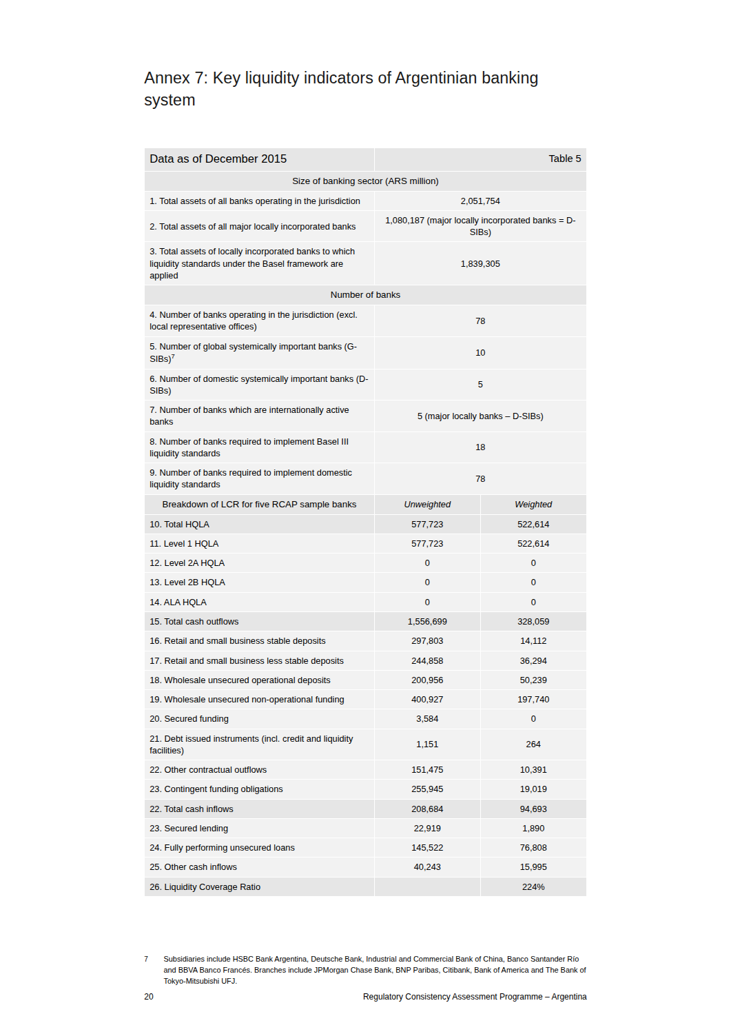Annex 7: Key liquidity indicators of Argentinian banking system
| Data as of December 2015 | Table 5 |
| Size of banking sector (ARS million) |
| 1. Total assets of all banks operating in the jurisdiction | 2,051,754 |
| 2. Total assets of all major locally incorporated banks | 1,080,187 (major locally incorporated banks = D-SIBs) |
| 3. Total assets of locally incorporated banks to which liquidity standards under the Basel framework are applied | 1,839,305 |
| Number of banks |
| 4. Number of banks operating in the jurisdiction (excl. local representative offices) | 78 |
| 5. Number of global systemically important banks (G-SIBs) 7 | 10 |
| 6. Number of domestic systemically important banks (D-SIBs) | 5 |
| 7. Number of banks which are internationally active banks | 5 (major locally banks – D-SIBs) |
| 8. Number of banks required to implement Basel III liquidity standards | 18 |
| 9. Number of banks required to implement domestic liquidity standards | 78 |
| Breakdown of LCR for five RCAP sample banks | Unweighted | Weighted |
| 10. Total HQLA | 577,723 | 522,614 |
| 11. Level 1 HQLA | 577,723 | 522,614 |
| 12. Level 2A HQLA | 0 | 0 |
| 13. Level 2B HQLA | 0 | 0 |
| 14. ALA HQLA | 0 | 0 |
| 15. Total cash outflows | 1,556,699 | 328,059 |
| 16. Retail and small business stable deposits | 297,803 | 14,112 |
| 17. Retail and small business less stable deposits | 244,858 | 36,294 |
| 18. Wholesale unsecured operational deposits | 200,956 | 50,239 |
| 19. Wholesale unsecured non-operational funding | 400,927 | 197,740 |
| 20. Secured funding | 3,584 | 0 |
| 21. Debt issued instruments (incl. credit and liquidity facilities) | 1,151 | 264 |
| 22. Other contractual outflows | 151,475 | 10,391 |
| 23. Contingent funding obligations | 255,945 | 19,019 |
| 22. Total cash inflows | 208,684 | 94,693 |
| 23. Secured lending | 22,919 | 1,890 |
| 24. Fully performing unsecured loans | 145,522 | 76,808 |
| 25. Other cash inflows | 40,243 | 15,995 |
| 26. Liquidity Coverage Ratio | | 224% |
7
Subsidiaries include HSBC Bank Argentina, Deutsche Bank, Industrial and Commercial Bank of China, Banco Santander Río and BBVA Banco Francés. Branches include JPMorgan Chase Bank, BNP Paribas, Citibank, Bank of America and The Bank of Tokyo-Mitsubishi UFJ.
20
Regulatory Consistency Assessment Programme – Argentina